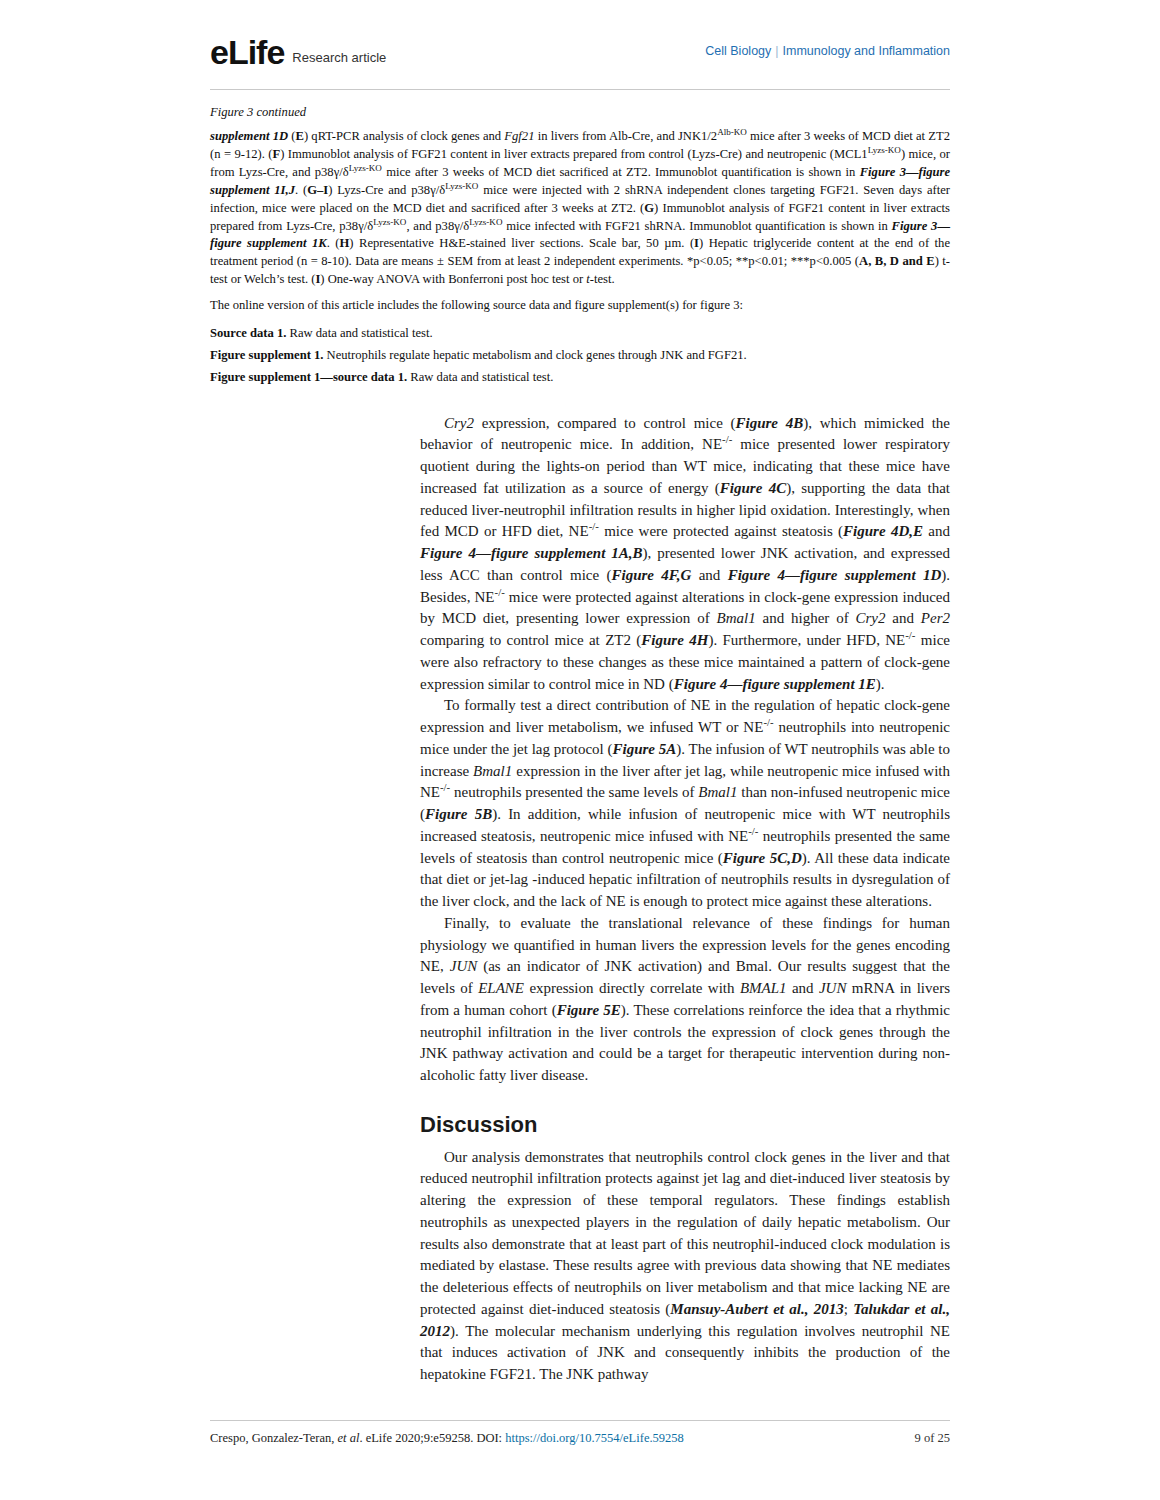eLife Research article
Cell Biology|Immunology and Inflammation
Figure 3 continued
supplement 1D (E) qRT-PCR analysis of clock genes and Fgf21 in livers from Alb-Cre, and JNK1/2Alb-KO mice after 3 weeks of MCD diet at ZT2 (n = 9-12). (F) Immunoblot analysis of FGF21 content in liver extracts prepared from control (Lyzs-Cre) and neutropenic (MCL1Lyzs-KO) mice, or from Lyzs-Cre, and p38γ/δLyzs-KO mice after 3 weeks of MCD diet sacrificed at ZT2. Immunoblot quantification is shown in Figure 3—figure supplement 1I,J. (G–I) Lyzs-Cre and p38γ/δLyzs-KO mice were injected with 2 shRNA independent clones targeting FGF21. Seven days after infection, mice were placed on the MCD diet and sacrificed after 3 weeks at ZT2. (G) Immunoblot analysis of FGF21 content in liver extracts prepared from Lyzs-Cre, p38γ/δLyzs-KO, and p38γ/δLyzs-KO mice infected with FGF21 shRNA. Immunoblot quantification is shown in Figure 3—figure supplement 1K. (H) Representative H&E-stained liver sections. Scale bar, 50 µm. (I) Hepatic triglyceride content at the end of the treatment period (n = 8-10). Data are means ± SEM from at least 2 independent experiments. *p<0.05; **p<0.01; ***p<0.005 (A, B, D and E) t-test or Welch’s test. (I) One-way ANOVA with Bonferroni post hoc test or t-test.
The online version of this article includes the following source data and figure supplement(s) for figure 3:
Source data 1. Raw data and statistical test.
Figure supplement 1. Neutrophils regulate hepatic metabolism and clock genes through JNK and FGF21.
Figure supplement 1—source data 1. Raw data and statistical test.
Cry2 expression, compared to control mice (Figure 4B), which mimicked the behavior of neutropenic mice. In addition, NE-/- mice presented lower respiratory quotient during the lights-on period than WT mice, indicating that these mice have increased fat utilization as a source of energy (Figure 4C), supporting the data that reduced liver-neutrophil infiltration results in higher lipid oxidation. Interestingly, when fed MCD or HFD diet, NE-/- mice were protected against steatosis (Figure 4D,E and Figure 4—figure supplement 1A,B), presented lower JNK activation, and expressed less ACC than control mice (Figure 4F,G and Figure 4—figure supplement 1D). Besides, NE-/- mice were protected against alterations in clock-gene expression induced by MCD diet, presenting lower expression of Bmal1 and higher of Cry2 and Per2 comparing to control mice at ZT2 (Figure 4H). Furthermore, under HFD, NE-/- mice were also refractory to these changes as these mice maintained a pattern of clock-gene expression similar to control mice in ND (Figure 4—figure supplement 1E).
To formally test a direct contribution of NE in the regulation of hepatic clock-gene expression and liver metabolism, we infused WT or NE-/- neutrophils into neutropenic mice under the jet lag protocol (Figure 5A). The infusion of WT neutrophils was able to increase Bmal1 expression in the liver after jet lag, while neutropenic mice infused with NE-/- neutrophils presented the same levels of Bmal1 than non-infused neutropenic mice (Figure 5B). In addition, while infusion of neutropenic mice with WT neutrophils increased steatosis, neutropenic mice infused with NE-/- neutrophils presented the same levels of steatosis than control neutropenic mice (Figure 5C,D). All these data indicate that diet or jet-lag -induced hepatic infiltration of neutrophils results in dysregulation of the liver clock, and the lack of NE is enough to protect mice against these alterations.
Finally, to evaluate the translational relevance of these findings for human physiology we quantified in human livers the expression levels for the genes encoding NE, JUN (as an indicator of JNK activation) and Bmal. Our results suggest that the levels of ELANE expression directly correlate with BMAL1 and JUN mRNA in livers from a human cohort (Figure 5E). These correlations reinforce the idea that a rhythmic neutrophil infiltration in the liver controls the expression of clock genes through the JNK pathway activation and could be a target for therapeutic intervention during non-alcoholic fatty liver disease.
Discussion
Our analysis demonstrates that neutrophils control clock genes in the liver and that reduced neutrophil infiltration protects against jet lag and diet-induced liver steatosis by altering the expression of these temporal regulators. These findings establish neutrophils as unexpected players in the regulation of daily hepatic metabolism. Our results also demonstrate that at least part of this neutrophil-induced clock modulation is mediated by elastase. These results agree with previous data showing that NE mediates the deleterious effects of neutrophils on liver metabolism and that mice lacking NE are protected against diet-induced steatosis (Mansuy-Aubert et al., 2013; Talukdar et al., 2012). The molecular mechanism underlying this regulation involves neutrophil NE that induces activation of JNK and consequently inhibits the production of the hepatokine FGF21. The JNK pathway
Crespo, Gonzalez-Teran, et al. eLife 2020;9:e59258. DOI: https://doi.org/10.7554/eLife.59258
9 of 25